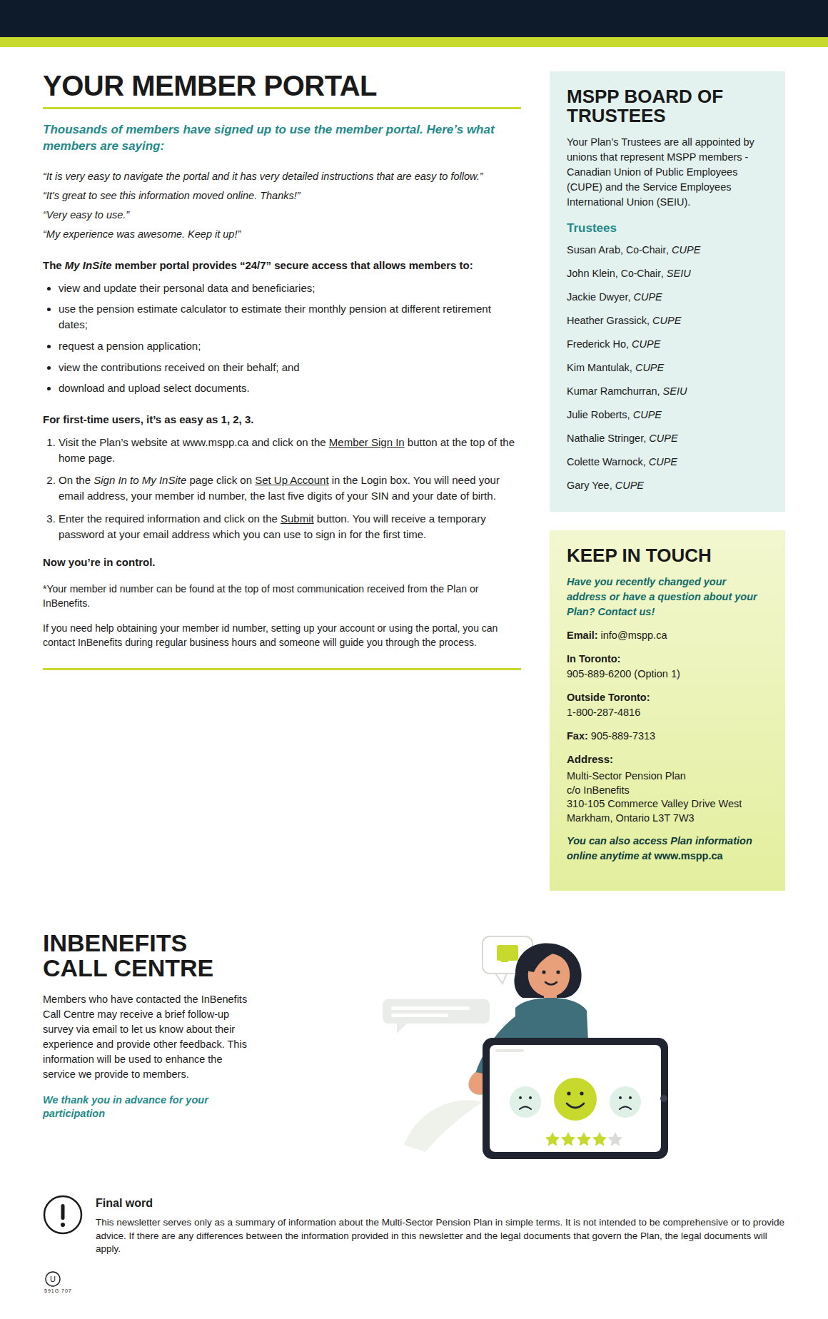Your Member Portal
Thousands of members have signed up to use the member portal. Here’s what members are saying:
“It is very easy to navigate the portal and it has very detailed instructions that are easy to follow.”
“It's great to see this information moved online. Thanks!”
“Very easy to use.”
“My experience was awesome. Keep it up!”
The My InSite member portal provides “24/7” secure access that allows members to:
view and update their personal data and beneficiaries;
use the pension estimate calculator to estimate their monthly pension at different retirement dates;
request a pension application;
view the contributions received on their behalf; and
download and upload select documents.
For first-time users, it’s as easy as 1, 2, 3.
Visit the Plan’s website at www.mspp.ca and click on the Member Sign In button at the top of the home page.
On the Sign In to My InSite page click on Set Up Account in the Login box. You will need your email address, your member id number, the last five digits of your SIN and your date of birth.
Enter the required information and click on the Submit button. You will receive a temporary password at your email address which you can use to sign in for the first time.
Now you’re in control.
*Your member id number can be found at the top of most communication received from the Plan or InBenefits.
If you need help obtaining your member id number, setting up your account or using the portal, you can contact InBenefits during regular business hours and someone will guide you through the process.
MSPP Board of Trustees
Your Plan’s Trustees are all appointed by unions that represent MSPP members - Canadian Union of Public Employees (CUPE) and the Service Employees International Union (SEIU).
Trustees
Susan Arab, Co-Chair, CUPE
John Klein, Co-Chair, SEIU
Jackie Dwyer, CUPE
Heather Grassick, CUPE
Frederick Ho, CUPE
Kim Mantulak, CUPE
Kumar Ramchurran, SEIU
Julie Roberts, CUPE
Nathalie Stringer, CUPE
Colette Warnock, CUPE
Gary Yee, CUPE
Keep in touch
Have you recently changed your address or have a question about your Plan? Contact us!
Email: info@mspp.ca
In Toronto:
905-889-6200 (Option 1)
Outside Toronto:
1-800-287-4816
Fax: 905-889-7313
Address: Multi-Sector Pension Plan
c/o InBenefits
310-105 Commerce Valley Drive West
Markham, Ontario L3T 7W3
You can also access Plan information online anytime at www.mspp.ca
InBenefits
Call Centre
Members who have contacted the InBenefits Call Centre may receive a brief follow-up survey via email to let us know about their experience and provide other feedback. This information will be used to enhance the service we provide to members.
We thank you in advance for your participation
Final word
This newsletter serves only as a summary of information about the Multi-Sector Pension Plan in simple terms. It is not intended to be comprehensive or to provide advice. If there are any differences between the information provided in this newsletter and the legal documents that govern the Plan, the legal documents will apply.
U 591G 707